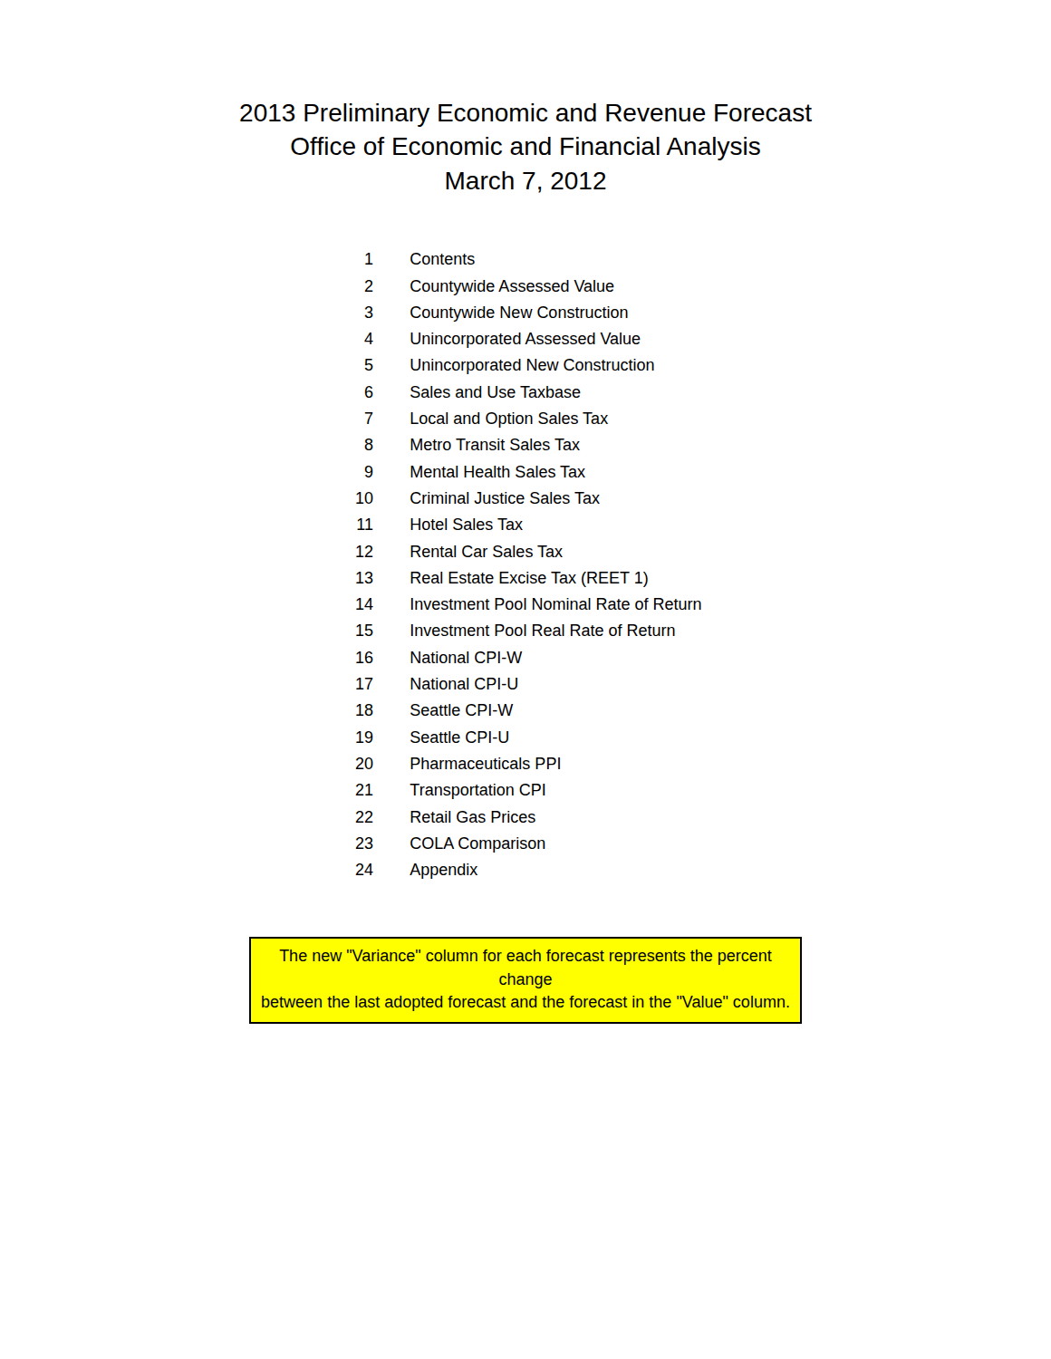2013 Preliminary Economic and Revenue Forecast Office of Economic and Financial Analysis March 7, 2012
| 1 | Contents |
| 2 | Countywide Assessed Value |
| 3 | Countywide New Construction |
| 4 | Unincorporated Assessed Value |
| 5 | Unincorporated New Construction |
| 6 | Sales and Use Taxbase |
| 7 | Local and Option Sales Tax |
| 8 | Metro Transit Sales Tax |
| 9 | Mental Health Sales Tax |
| 10 | Criminal Justice Sales Tax |
| 11 | Hotel Sales Tax |
| 12 | Rental Car Sales Tax |
| 13 | Real Estate Excise Tax (REET 1) |
| 14 | Investment Pool Nominal Rate of Return |
| 15 | Investment Pool Real Rate of Return |
| 16 | National CPI-W |
| 17 | National CPI-U |
| 18 | Seattle CPI-W |
| 19 | Seattle CPI-U |
| 20 | Pharmaceuticals PPI |
| 21 | Transportation CPI |
| 22 | Retail Gas Prices |
| 23 | COLA Comparison |
| 24 | Appendix |
The new "Variance" column for each forecast represents the percent change
between the last adopted forecast and the forecast in the "Value" column.